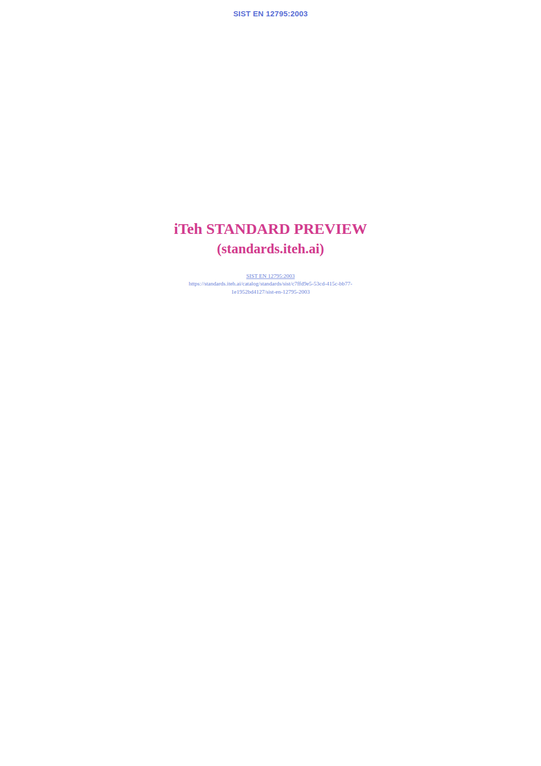SIST EN 12795:2003
iTeh STANDARD PREVIEW
(standards.iteh.ai)
SIST EN 12795:2003
https://standards.iteh.ai/catalog/standards/sist/c7ffd9e5-53cd-415c-bb77-
1e1952bd4127/sist-en-12795-2003